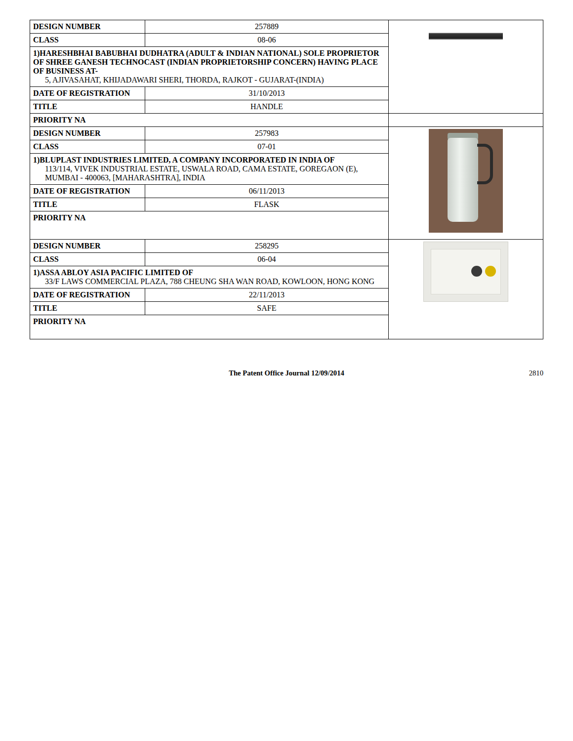| DESIGN NUMBER | 257889 | |
| CLASS | 08-06 |
| 1)HARESHBHAI BABUBHAI DUDHATRA (ADULT & INDIAN NATIONAL) SOLE PROPRIETOR OF SHREE GANESH TECHNOCAST (INDIAN PROPRIETORSHIP CONCERN) HAVING PLACE OF BUSINESS AT- 5, AJIVASAHAT, KHIJADAWARI SHERI, THORDA, RAJKOT - GUJARAT-(INDIA) |
| DATE OF REGISTRATION | 31/10/2013 |
| TITLE | HANDLE |
| PRIORITY NA | |
| DESIGN NUMBER | 257983 | |
| CLASS | 07-01 |
| 1)BLUPLAST INDUSTRIES LIMITED, A COMPANY INCORPORATED IN INDIA OF 113/114, VIVEK INDUSTRIAL ESTATE, USWALA ROAD, CAMA ESTATE, GOREGAON (E), MUMBAI - 400063, [MAHARASHTRA], INDIA |
| DATE OF REGISTRATION | 06/11/2013 |
| TITLE | FLASK |
| PRIORITY NA |
| DESIGN NUMBER | 258295 | |
| CLASS | 06-04 |
| 1)ASSA ABLOY ASIA PACIFIC LIMITED OF 33/F LAWS COMMERCIAL PLAZA, 788 CHEUNG SHA WAN ROAD, KOWLOON, HONG KONG |
| DATE OF REGISTRATION | 22/11/2013 |
| TITLE | SAFE |
| PRIORITY NA |
The Patent Office Journal 12/09/2014 2810